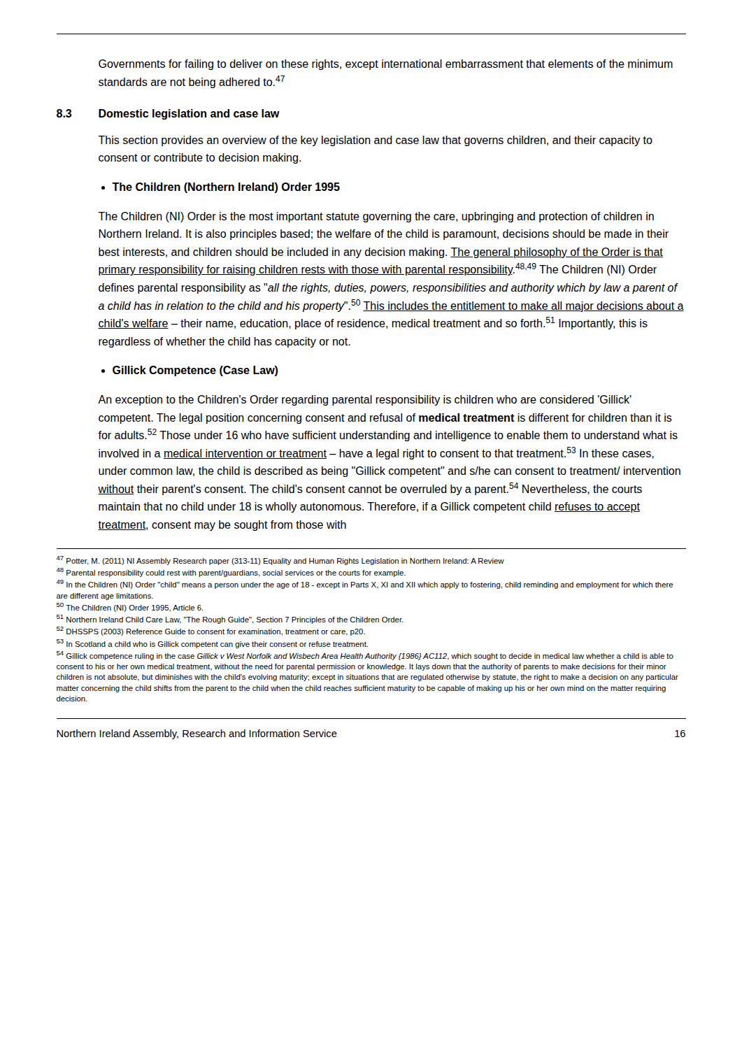Governments for failing to deliver on these rights, except international embarrassment that elements of the minimum standards are not being adhered to.47
8.3 Domestic legislation and case law
This section provides an overview of the key legislation and case law that governs children, and their capacity to consent or contribute to decision making.
The Children (Northern Ireland) Order 1995
The Children (NI) Order is the most important statute governing the care, upbringing and protection of children in Northern Ireland. It is also principles based; the welfare of the child is paramount, decisions should be made in their best interests, and children should be included in any decision making. The general philosophy of the Order is that primary responsibility for raising children rests with those with parental responsibility.48,49 The Children (NI) Order defines parental responsibility as "all the rights, duties, powers, responsibilities and authority which by law a parent of a child has in relation to the child and his property".50 This includes the entitlement to make all major decisions about a child's welfare – their name, education, place of residence, medical treatment and so forth.51 Importantly, this is regardless of whether the child has capacity or not.
Gillick Competence (Case Law)
An exception to the Children's Order regarding parental responsibility is children who are considered 'Gillick' competent. The legal position concerning consent and refusal of medical treatment is different for children than it is for adults.52 Those under 16 who have sufficient understanding and intelligence to enable them to understand what is involved in a medical intervention or treatment – have a legal right to consent to that treatment.53 In these cases, under common law, the child is described as being "Gillick competent" and s/he can consent to treatment/ intervention without their parent's consent. The child's consent cannot be overruled by a parent.54 Nevertheless, the courts maintain that no child under 18 is wholly autonomous. Therefore, if a Gillick competent child refuses to accept treatment, consent may be sought from those with
47 Potter, M. (2011) NI Assembly Research paper (313-11) Equality and Human Rights Legislation in Northern Ireland: A Review
48 Parental responsibility could rest with parent/guardians, social services or the courts for example.
49 In the Children (NI) Order "child" means a person under the age of 18 - except in Parts X, XI and XII which apply to fostering, child reminding and employment for which there are different age limitations.
50 The Children (NI) Order 1995, Article 6.
51 Northern Ireland Child Care Law, "The Rough Guide", Section 7 Principles of the Children Order.
52 DHSSPS (2003) Reference Guide to consent for examination, treatment or care, p20.
53 In Scotland a child who is Gillick competent can give their consent or refuse treatment.
54 Gillick competence ruling in the case Gillick v West Norfolk and Wisbech Area Health Authority {1986} AC112, which sought to decide in medical law whether a child is able to consent to his or her own medical treatment, without the need for parental permission or knowledge. It lays down that the authority of parents to make decisions for their minor children is not absolute, but diminishes with the child's evolving maturity; except in situations that are regulated otherwise by statute, the right to make a decision on any particular matter concerning the child shifts from the parent to the child when the child reaches sufficient maturity to be capable of making up his or her own mind on the matter requiring decision.
Northern Ireland Assembly, Research and Information Service
16